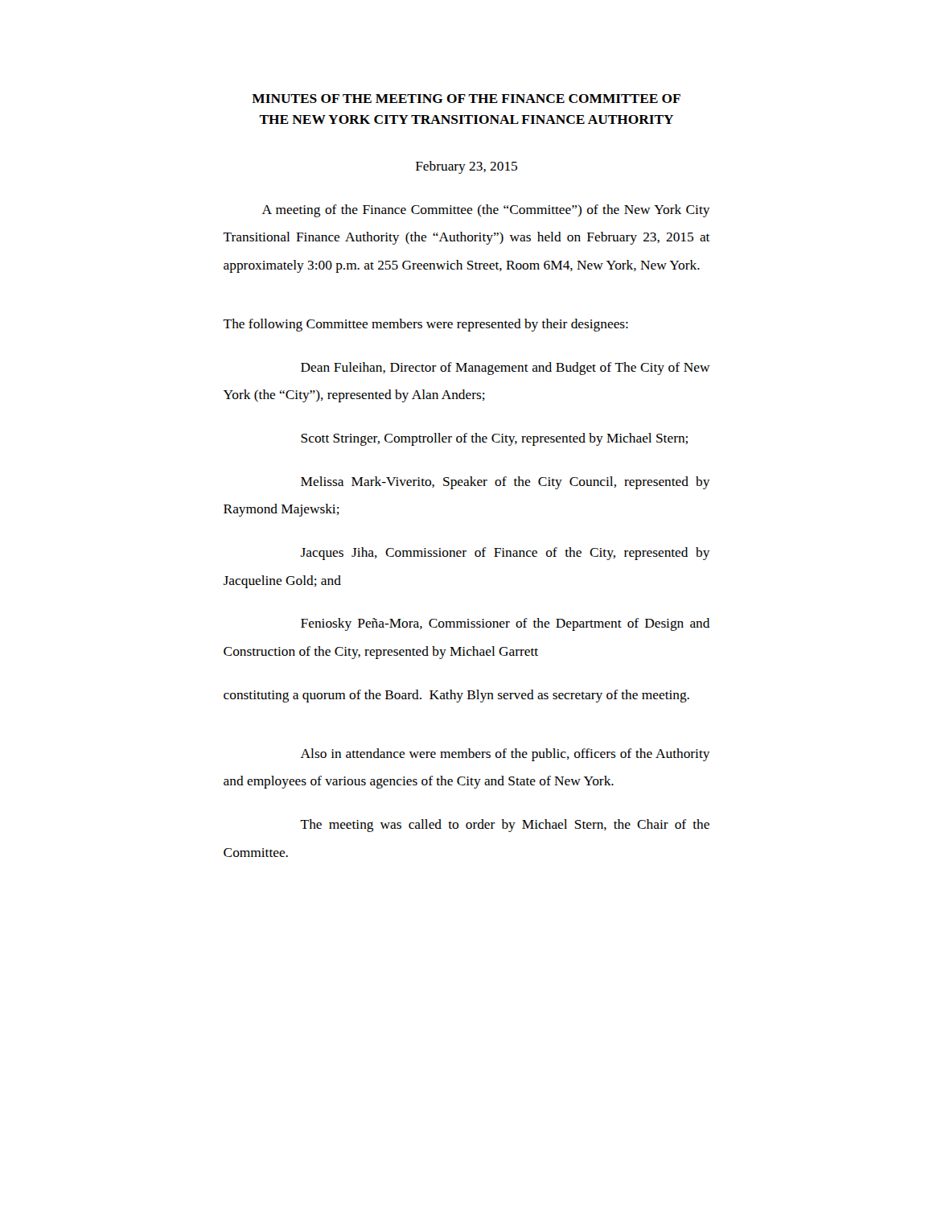Minutes of the Meeting of the Finance Committee of the New York City Transitional Finance Authority
February 23, 2015
A meeting of the Finance Committee (the “Committee”) of the New York City Transitional Finance Authority (the “Authority”) was held on February 23, 2015 at approximately 3:00 p.m. at 255 Greenwich Street, Room 6M4, New York, New York.
The following Committee members were represented by their designees:
Dean Fuleihan, Director of Management and Budget of The City of New York (the “City”), represented by Alan Anders;
Scott Stringer, Comptroller of the City, represented by Michael Stern;
Melissa Mark-Viverito, Speaker of the City Council, represented by Raymond Majewski;
Jacques Jiha, Commissioner of Finance of the City, represented by Jacqueline Gold; and
Feniosky Peña-Mora, Commissioner of the Department of Design and Construction of the City, represented by Michael Garrett
constituting a quorum of the Board. Kathy Blyn served as secretary of the meeting.
Also in attendance were members of the public, officers of the Authority and employees of various agencies of the City and State of New York.
The meeting was called to order by Michael Stern, the Chair of the Committee.